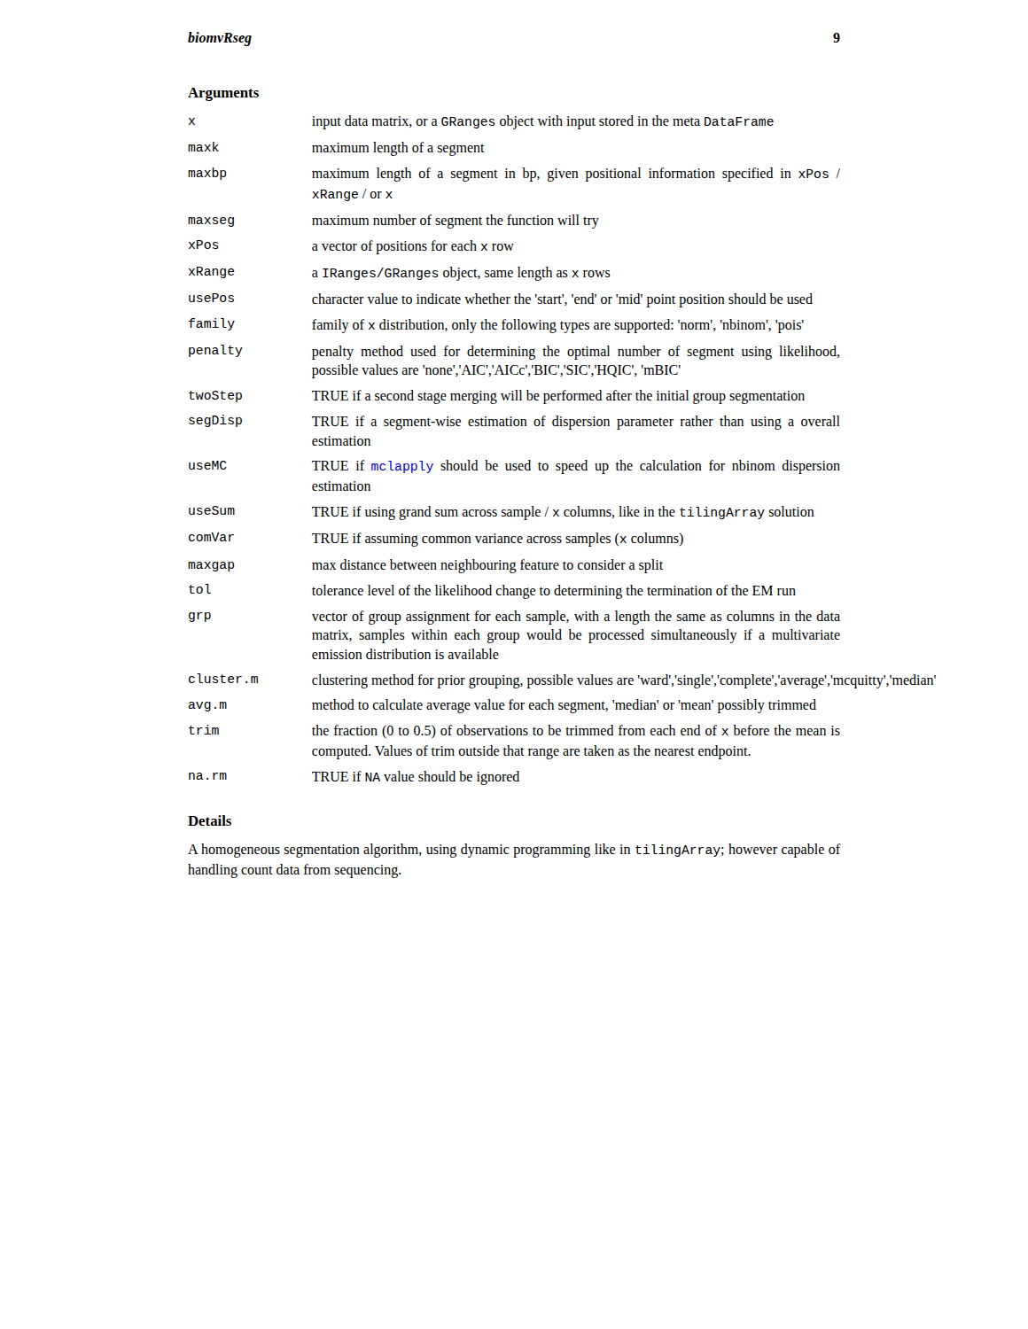biomvRseg 9
Arguments
x
input data matrix, or a GRanges object with input stored in the meta DataFrame
maxk
maximum length of a segment
maxbp
maximum length of a segment in bp, given positional information specified in xPos / xRange / or x
maxseg
maximum number of segment the function will try
xPos
a vector of positions for each x row
xRange
a IRanges/GRanges object, same length as x rows
usePos
character value to indicate whether the 'start', 'end' or 'mid' point position should be used
family
family of x distribution, only the following types are supported: 'norm', 'nbinom', 'pois'
penalty
penalty method used for determining the optimal number of segment using likelihood, possible values are 'none','AIC','AICc','BIC','SIC','HQIC', 'mBIC'
twoStep
TRUE if a second stage merging will be performed after the initial group segmentation
segDisp
TRUE if a segment-wise estimation of dispersion parameter rather than using a overall estimation
useMC
TRUE if mclapply should be used to speed up the calculation for nbinom dispersion estimation
useSum
TRUE if using grand sum across sample / x columns, like in the tilingArray solution
comVar
TRUE if assuming common variance across samples (x columns)
maxgap
max distance between neighbouring feature to consider a split
tol
tolerance level of the likelihood change to determining the termination of the EM run
grp
vector of group assignment for each sample, with a length the same as columns in the data matrix, samples within each group would be processed simultaneously if a multivariate emission distribution is available
cluster.m
clustering method for prior grouping, possible values are 'ward','single','complete','average','mcquitty','median'
avg.m
method to calculate average value for each segment, 'median' or 'mean' possibly trimmed
trim
the fraction (0 to 0.5) of observations to be trimmed from each end of x before the mean is computed. Values of trim outside that range are taken as the nearest endpoint.
na.rm
TRUE if NA value should be ignored
Details
A homogeneous segmentation algorithm, using dynamic programming like in tilingArray; however capable of handling count data from sequencing.